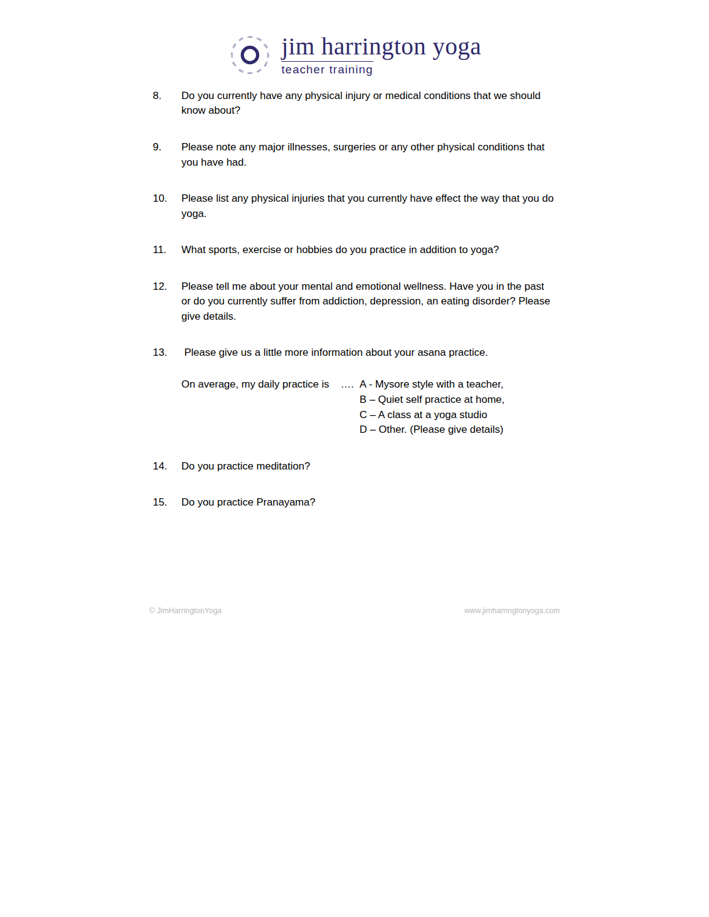Circular mandala mark om om om om om om om om om om om om
jim harrington yoga
teacher training
8. Do you currently have any physical injury or medical conditions that we should know about?
9. Please note any major illnesses, surgeries or any other physical conditions that you have had.
10. Please list any physical injuries that you currently have effect the way that you do yoga.
11. What sports, exercise or hobbies do you practice in addition to yoga?
12. Please tell me about your mental and emotional wellness. Have you in the past or do you currently suffer from addiction, depression, an eating disorder? Please give details.
13. Please give us a little more information about your asana practice.
On average, my daily practice is ….
A - Mysore style with a teacher,
B – Quiet self practice at home,
C – A class at a yoga studio
D – Other. (Please give details)
14. Do you practice meditation?
15. Do you practice Pranayama?
© JimHarringtonYoga
www.jimharringtonyoga.com